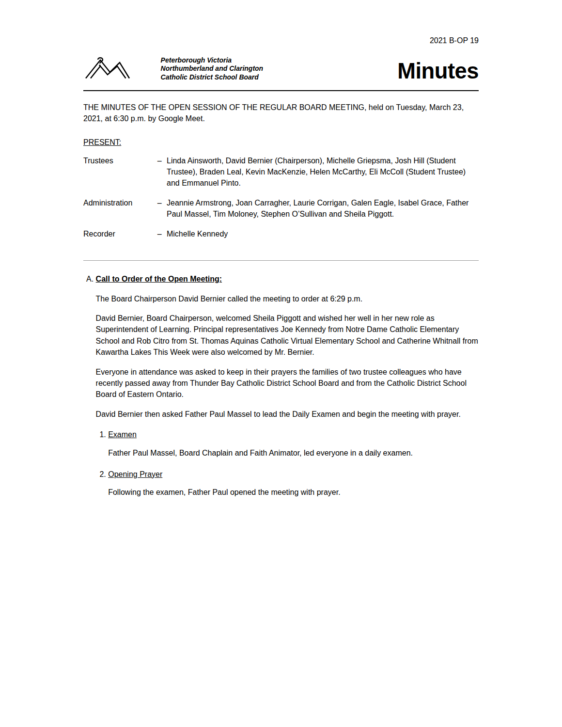2021 B-OP 19
Peterborough Victoria Northumberland and Clarington Catholic District School Board
Minutes
THE MINUTES OF THE OPEN SESSION OF THE REGULAR BOARD MEETING, held on Tuesday, March 23, 2021, at 6:30 p.m. by Google Meet.
PRESENT:
| Trustees | – | Linda Ainsworth, David Bernier (Chairperson), Michelle Griepsma, Josh Hill (Student Trustee), Braden Leal, Kevin MacKenzie, Helen McCarthy, Eli McColl (Student Trustee) and Emmanuel Pinto. |
| Administration | – | Jeannie Armstrong, Joan Carragher, Laurie Corrigan, Galen Eagle, Isabel Grace, Father Paul Massel, Tim Moloney, Stephen O’Sullivan and Sheila Piggott. |
| Recorder | – | Michelle Kennedy |
Call to Order of the Open Meeting:
The Board Chairperson David Bernier called the meeting to order at 6:29 p.m.
David Bernier, Board Chairperson, welcomed Sheila Piggott and wished her well in her new role as Superintendent of Learning. Principal representatives Joe Kennedy from Notre Dame Catholic Elementary School and Rob Citro from St. Thomas Aquinas Catholic Virtual Elementary School and Catherine Whitnall from Kawartha Lakes This Week were also welcomed by Mr. Bernier.
Everyone in attendance was asked to keep in their prayers the families of two trustee colleagues who have recently passed away from Thunder Bay Catholic District School Board and from the Catholic District School Board of Eastern Ontario.
David Bernier then asked Father Paul Massel to lead the Daily Examen and begin the meeting with prayer.
Examen
Father Paul Massel, Board Chaplain and Faith Animator, led everyone in a daily examen.
Opening Prayer
Following the examen, Father Paul opened the meeting with prayer.